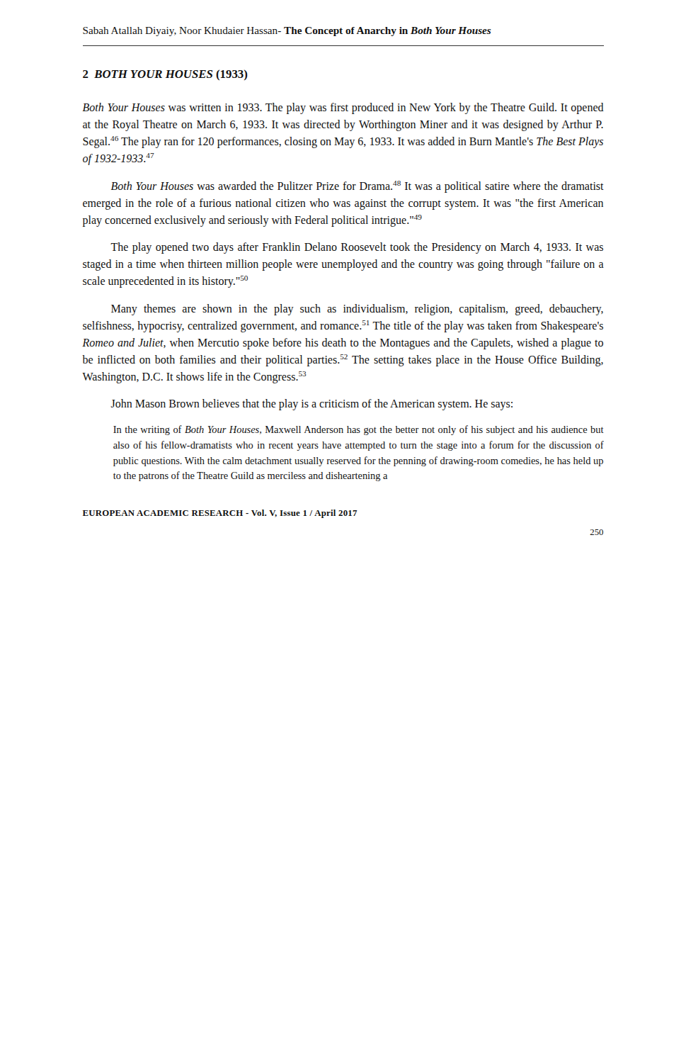Sabah Atallah Diyaiy, Noor Khudaier Hassan- The Concept of Anarchy in Both Your Houses
2 BOTH YOUR HOUSES (1933)
Both Your Houses was written in 1933. The play was first produced in New York by the Theatre Guild. It opened at the Royal Theatre on March 6, 1933. It was directed by Worthington Miner and it was designed by Arthur P. Segal.46 The play ran for 120 performances, closing on May 6, 1933. It was added in Burn Mantle's The Best Plays of 1932-1933.47
Both Your Houses was awarded the Pulitzer Prize for Drama.48 It was a political satire where the dramatist emerged in the role of a furious national citizen who was against the corrupt system. It was "the first American play concerned exclusively and seriously with Federal political intrigue."49
The play opened two days after Franklin Delano Roosevelt took the Presidency on March 4, 1933. It was staged in a time when thirteen million people were unemployed and the country was going through "failure on a scale unprecedented in its history."50
Many themes are shown in the play such as individualism, religion, capitalism, greed, debauchery, selfishness, hypocrisy, centralized government, and romance.51 The title of the play was taken from Shakespeare's Romeo and Juliet, when Mercutio spoke before his death to the Montagues and the Capulets, wished a plague to be inflicted on both families and their political parties.52 The setting takes place in the House Office Building, Washington, D.C. It shows life in the Congress.53
John Mason Brown believes that the play is a criticism of the American system. He says:
In the writing of Both Your Houses, Maxwell Anderson has got the better not only of his subject and his audience but also of his fellow-dramatists who in recent years have attempted to turn the stage into a forum for the discussion of public questions. With the calm detachment usually reserved for the penning of drawing-room comedies, he has held up to the patrons of the Theatre Guild as merciless and disheartening a
EUROPEAN ACADEMIC RESEARCH - Vol. V, Issue 1 / April 2017
250